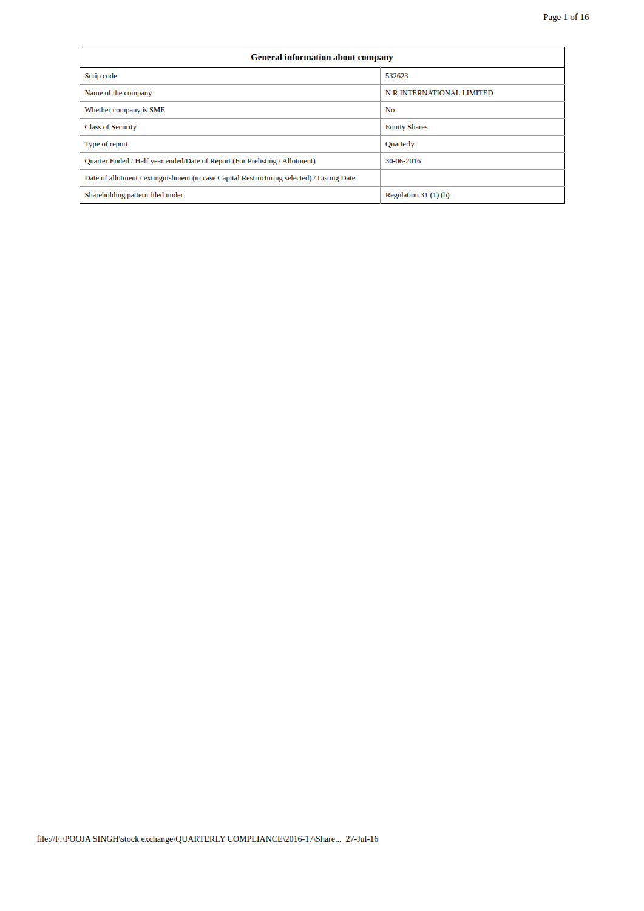Page 1 of 16
General information about company
| Scrip code | 532623 |
| Name of the company | N R INTERNATIONAL LIMITED |
| Whether company is SME | No |
| Class of Security | Equity Shares |
| Type of report | Quarterly |
| Quarter Ended / Half year ended/Date of Report (For Prelisting / Allotment) | 30-06-2016 |
| Date of allotment / extinguishment (in case Capital Restructuring selected) / Listing Date | |
| Shareholding pattern filed under | Regulation 31 (1) (b) |
file://F:\POOJA SINGH\stock exchange\QUARTERLY COMPLIANCE\2016-17\Share... 27-Jul-16